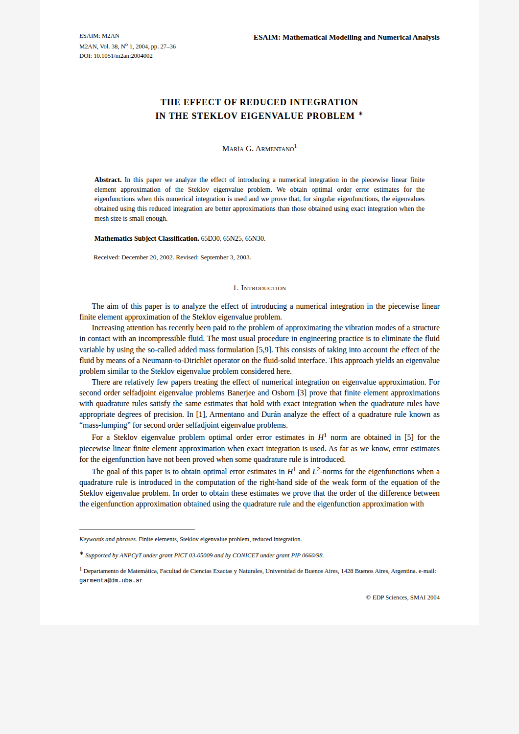ESAIM: M2AN
M2AN, Vol. 38, No 1, 2004, pp. 27–36
DOI: 10.1051/m2an:2004002
ESAIM: Mathematical Modelling and Numerical Analysis
The Effect of Reduced Integration
in the Steklov Eigenvalue Problem ∗
María G. Armentano1
Abstract. In this paper we analyze the effect of introducing a numerical integration in the piecewise linear finite element approximation of the Steklov eigenvalue problem. We obtain optimal order error estimates for the eigenfunctions when this numerical integration is used and we prove that, for singular eigenfunctions, the eigenvalues obtained using this reduced integration are better approximations than those obtained using exact integration when the mesh size is small enough.
Mathematics Subject Classification. 65D30, 65N25, 65N30.
Received: December 20, 2002. Revised: September 3, 2003.
1. Introduction
The aim of this paper is to analyze the effect of introducing a numerical integration in the piecewise linear finite element approximation of the Steklov eigenvalue problem.
Increasing attention has recently been paid to the problem of approximating the vibration modes of a structure in contact with an incompressible fluid. The most usual procedure in engineering practice is to eliminate the fluid variable by using the so-called added mass formulation [5,9]. This consists of taking into account the effect of the fluid by means of a Neumann-to-Dirichlet operator on the fluid-solid interface. This approach yields an eigenvalue problem similar to the Steklov eigenvalue problem considered here.
There are relatively few papers treating the effect of numerical integration on eigenvalue approximation. For second order selfadjoint eigenvalue problems Banerjee and Osborn [3] prove that finite element approximations with quadrature rules satisfy the same estimates that hold with exact integration when the quadrature rules have appropriate degrees of precision. In [1], Armentano and Durán analyze the effect of a quadrature rule known as “mass-lumping” for second order selfadjoint eigenvalue problems.
For a Steklov eigenvalue problem optimal order error estimates in H1 norm are obtained in [5] for the piecewise linear finite element approximation when exact integration is used. As far as we know, error estimates for the eigenfunction have not been proved when some quadrature rule is introduced.
The goal of this paper is to obtain optimal error estimates in H1 and L2-norms for the eigenfunctions when a quadrature rule is introduced in the computation of the right-hand side of the weak form of the equation of the Steklov eigenvalue problem. In order to obtain these estimates we prove that the order of the difference between the eigenfunction approximation obtained using the quadrature rule and the eigenfunction approximation with
Keywords and phrases. Finite elements, Steklov eigenvalue problem, reduced integration.
∗ Supported by ANPCyT under grant PICT 03-05009 and by CONICET under grant PIP 0660/98.
1 Departamento de Matemática, Facultad de Ciencias Exactas y Naturales, Universidad de Buenos Aires, 1428 Buenos Aires, Argentina. e-mail: garmenta@dm.uba.ar
© EDP Sciences, SMAI 2004